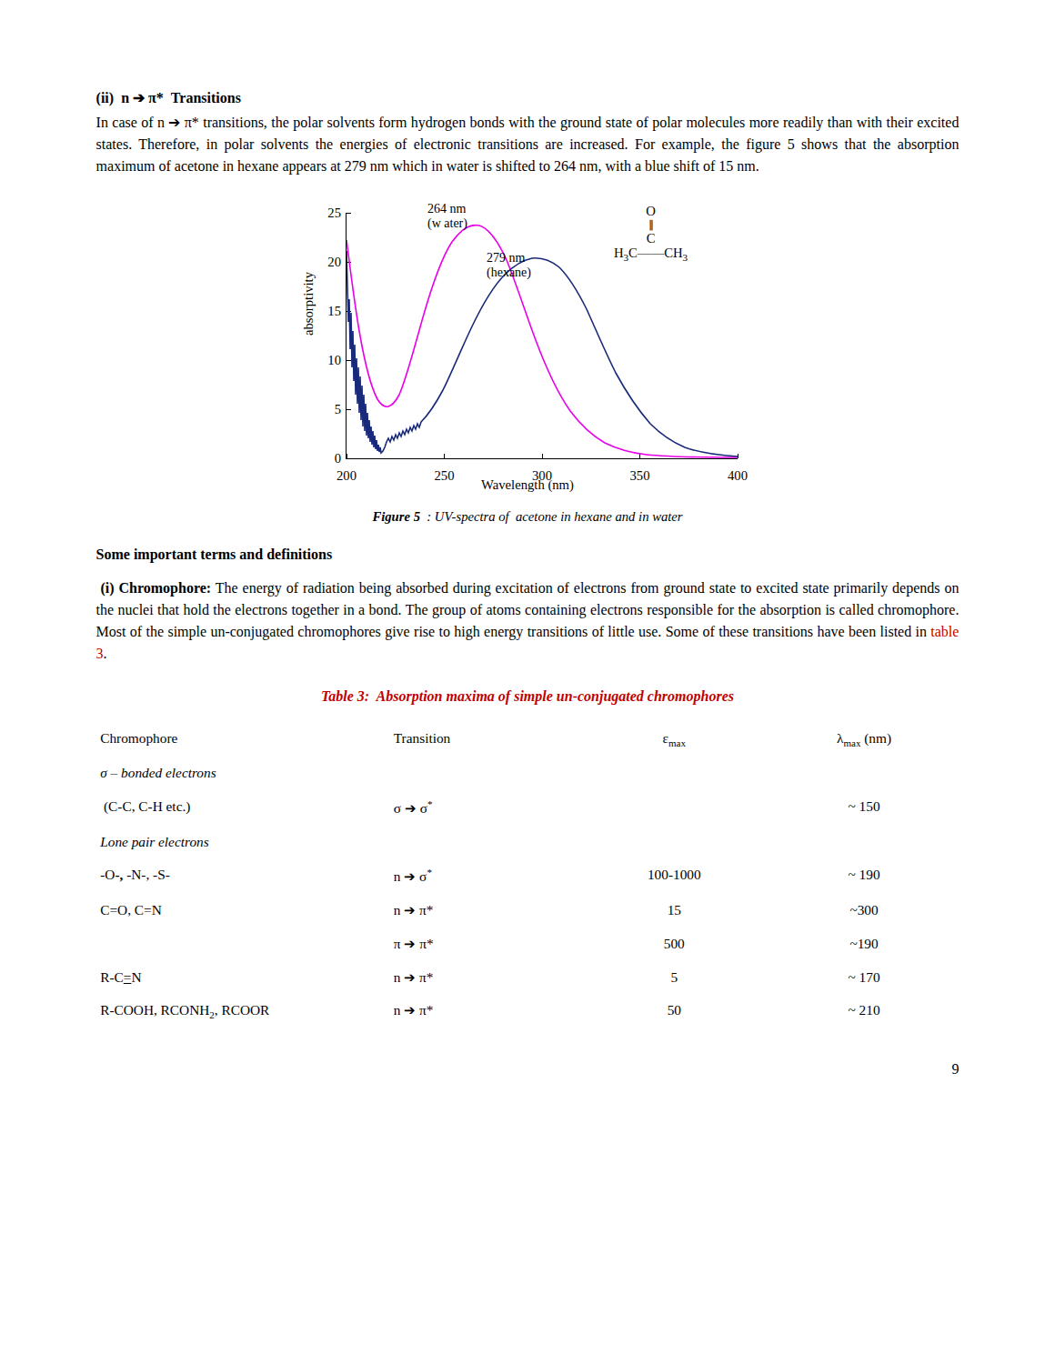(ii) n ➔ π* Transitions
In case of n ➔ π* transitions, the polar solvents form hydrogen bonds with the ground state of polar molecules more readily than with their excited states. Therefore, in polar solvents the energies of electronic transitions are increased. For example, the figure 5 shows that the absorption maximum of acetone in hexane appears at 279 nm which in water is shifted to 264 nm, with a blue shift of 15 nm.
absorptivity
25 20 15 10 5 0 200 250 300 350 400
264 nm
(w ater)
279 nm
(hexane)
O ∥ C H3C——CH3
Wavelength (nm)
Figure 5 : UV-spectra of acetone in hexane and in water
Some important terms and definitions
(i) Chromophore: The energy of radiation being absorbed during excitation of electrons from ground state to excited state primarily depends on the nuclei that hold the electrons together in a bond. The group of atoms containing electrons responsible for the absorption is called chromophore. Most of the simple un-conjugated chromophores give rise to high energy transitions of little use. Some of these transitions have been listed in table 3.
Table 3: Absorption maxima of simple un-conjugated chromophores
| Chromophore | Transition | ε max | λ max (nm) |
| σ – bonded electrons | | | |
| (C-C, C-H etc.) | σ ➔ σ * | | ~ 150 |
| Lone pair electrons | | | |
| -O -, -N-, -S- | n ➔ σ * | 100-1000 | ~ 190 |
| C=O, C=N | n ➔ π* | 15 | ~300 |
| | π ➔ π* | 500 | ~190 |
| R-C = N | n ➔ π* | 5 | ~ 170 |
| R-COOH, RCONH 2 , RCOOR | n ➔ π* | 50 | ~ 210 |
9